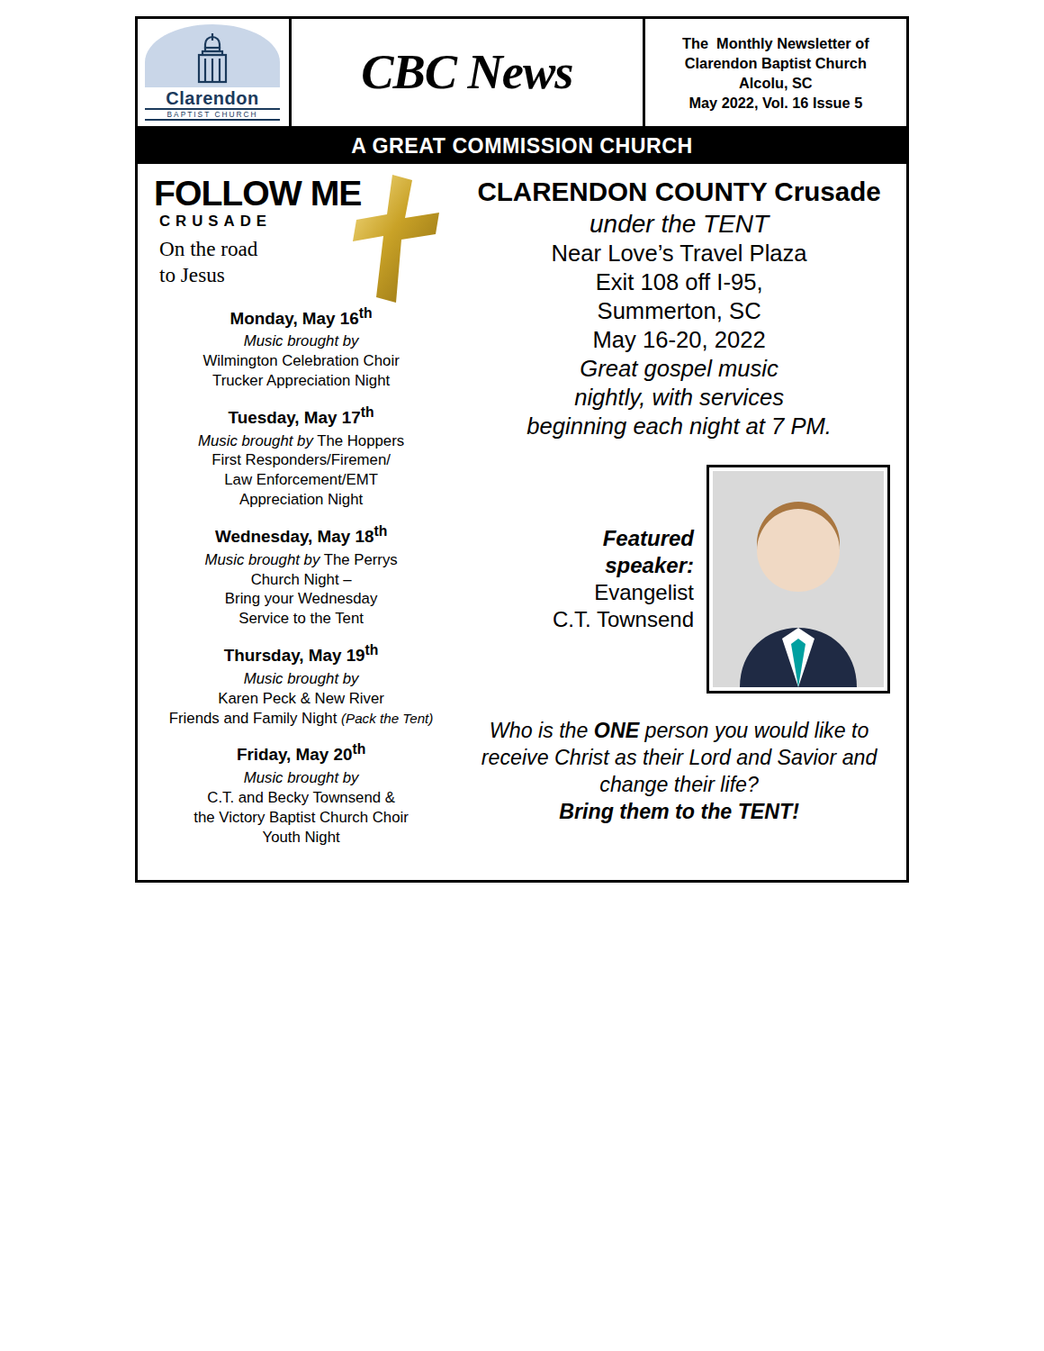Clarendon
BAPTIST CHURCH
CBC News
The Monthly Newsletter of
Clarendon Baptist Church
Alcolu, SC
May 2022, Vol. 16 Issue 5
A GREAT COMMISSION CHURCH
FOLLOW ME
CRUSADE
On the road
to Jesus
Monday, May 16th
Music brought by
Wilmington Celebration Choir
Trucker Appreciation Night
Tuesday, May 17th
Music brought by The Hoppers
First Responders/Firemen/
Law Enforcement/EMT
Appreciation Night
Wednesday, May 18th
Music brought by The Perrys
Church Night –
Bring your Wednesday
Service to the Tent
Thursday, May 19th
Music brought by
Karen Peck & New River
Friends and Family Night (Pack the Tent)
Friday, May 20th
Music brought by
C.T. and Becky Townsend &
the Victory Baptist Church Choir
Youth Night
CLARENDON COUNTY Crusade
under the TENT
Near Love’s Travel Plaza
Exit 108 off I-95,
Summerton, SC
May 16-20, 2022
Great gospel music
nightly, with services
beginning each night at 7 PM.
Featured
speaker: Evangelist
C.T. Townsend
Who is the ONE person you would like to receive Christ as their Lord and Savior and change their life?
Bring them to the TENT!